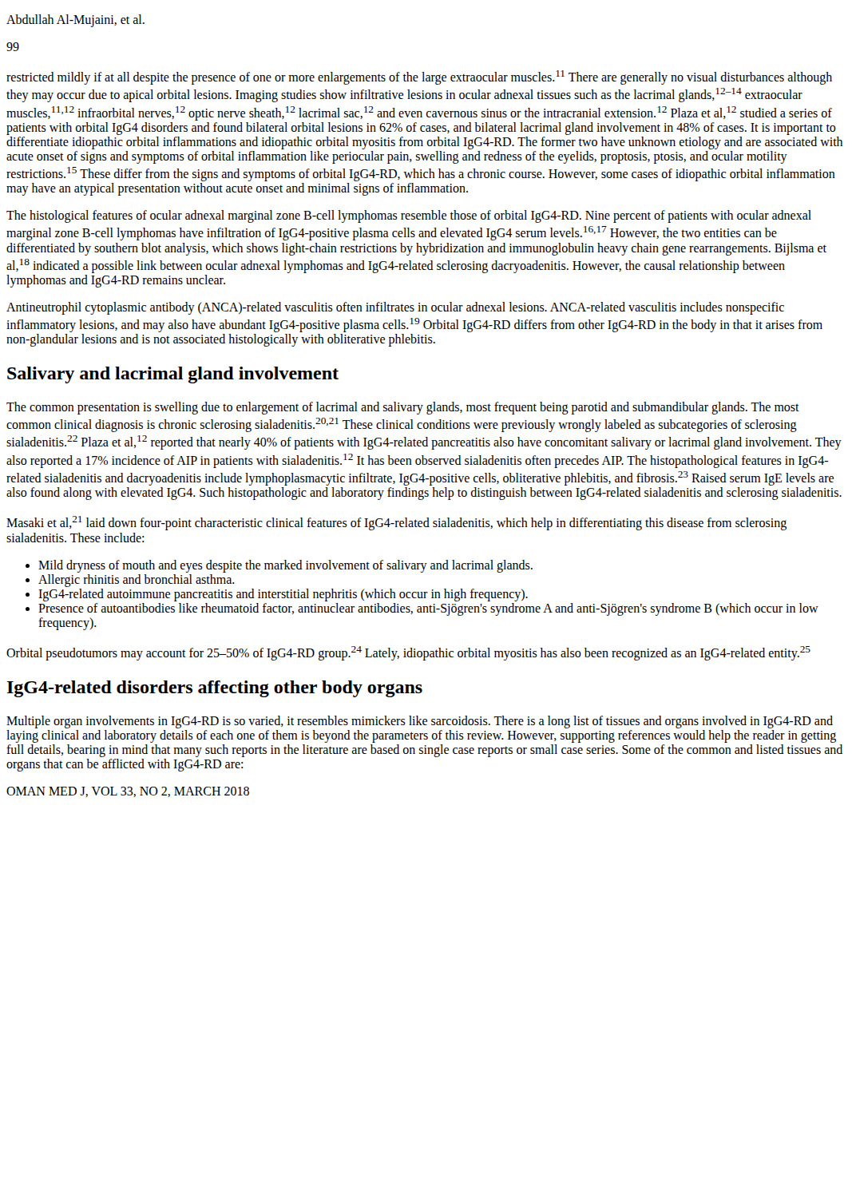Abdullah Al-Mujaini, et al.
99
restricted mildly if at all despite the presence of one or more enlargements of the large extraocular muscles.11 There are generally no visual disturbances although they may occur due to apical orbital lesions. Imaging studies show infiltrative lesions in ocular adnexal tissues such as the lacrimal glands,12–14 extraocular muscles,11,12 infraorbital nerves,12 optic nerve sheath,12 lacrimal sac,12 and even cavernous sinus or the intracranial extension.12 Plaza et al,12 studied a series of patients with orbital IgG4 disorders and found bilateral orbital lesions in 62% of cases, and bilateral lacrimal gland involvement in 48% of cases. It is important to differentiate idiopathic orbital inflammations and idiopathic orbital myositis from orbital IgG4-RD. The former two have unknown etiology and are associated with acute onset of signs and symptoms of orbital inflammation like periocular pain, swelling and redness of the eyelids, proptosis, ptosis, and ocular motility restrictions.15 These differ from the signs and symptoms of orbital IgG4-RD, which has a chronic course. However, some cases of idiopathic orbital inflammation may have an atypical presentation without acute onset and minimal signs of inflammation.
The histological features of ocular adnexal marginal zone B-cell lymphomas resemble those of orbital IgG4-RD. Nine percent of patients with ocular adnexal marginal zone B-cell lymphomas have infiltration of IgG4-positive plasma cells and elevated IgG4 serum levels.16,17 However, the two entities can be differentiated by southern blot analysis, which shows light-chain restrictions by hybridization and immunoglobulin heavy chain gene rearrangements. Bijlsma et al,18 indicated a possible link between ocular adnexal lymphomas and IgG4-related sclerosing dacryoadenitis. However, the causal relationship between lymphomas and IgG4-RD remains unclear.
Antineutrophil cytoplasmic antibody (ANCA)-related vasculitis often infiltrates in ocular adnexal lesions. ANCA-related vasculitis includes nonspecific inflammatory lesions, and may also have abundant IgG4-positive plasma cells.19 Orbital IgG4-RD differs from other IgG4-RD in the body in that it arises from non-glandular lesions and is not associated histologically with obliterative phlebitis.
Salivary and lacrimal gland involvement
The common presentation is swelling due to enlargement of lacrimal and salivary glands, most frequent being parotid and submandibular glands. The most common clinical diagnosis is chronic sclerosing sialadenitis.20,21 These clinical conditions were previously wrongly labeled as subcategories of sclerosing sialadenitis.22 Plaza et al,12 reported that nearly 40% of patients with IgG4-related pancreatitis also have concomitant salivary or lacrimal gland involvement. They also reported a 17% incidence of AIP in patients with sialadenitis.12 It has been observed sialadenitis often precedes AIP. The histopathological features in IgG4-related sialadenitis and dacryoadenitis include lymphoplasmacytic infiltrate, IgG4-positive cells, obliterative phlebitis, and fibrosis.23 Raised serum IgE levels are also found along with elevated IgG4. Such histopathologic and laboratory findings help to distinguish between IgG4-related sialadenitis and sclerosing sialadenitis.
Masaki et al,21 laid down four-point characteristic clinical features of IgG4-related sialadenitis, which help in differentiating this disease from sclerosing sialadenitis. These include:
Mild dryness of mouth and eyes despite the marked involvement of salivary and lacrimal glands.
Allergic rhinitis and bronchial asthma.
IgG4-related autoimmune pancreatitis and interstitial nephritis (which occur in high frequency).
Presence of autoantibodies like rheumatoid factor, antinuclear antibodies, anti-Sjögren's syndrome A and anti-Sjögren's syndrome B (which occur in low frequency).
Orbital pseudotumors may account for 25–50% of IgG4-RD group.24 Lately, idiopathic orbital myositis has also been recognized as an IgG4-related entity.25
IgG4-related disorders affecting other body organs
Multiple organ involvements in IgG4-RD is so varied, it resembles mimickers like sarcoidosis. There is a long list of tissues and organs involved in IgG4-RD and laying clinical and laboratory details of each one of them is beyond the parameters of this review. However, supporting references would help the reader in getting full details, bearing in mind that many such reports in the literature are based on single case reports or small case series. Some of the common and listed tissues and organs that can be afflicted with IgG4-RD are:
OMAN MED J, VOL 33, NO 2, MARCH 2018